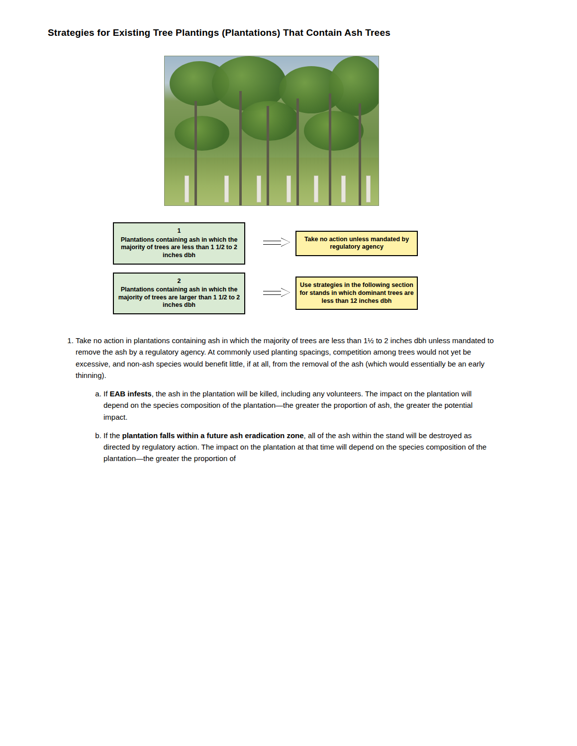Strategies for Existing Tree Plantings (Plantations) That Contain Ash Trees
| 1 Plantations containing ash in which the majority of trees are less than 1 1/2 to 2 inches dbh | | Take no action unless mandated by regulatory agency |
| 2 Plantations containing ash in which the majority of trees are larger than 1 1/2 to 2 inches dbh | | Use strategies in the following section for stands in which dominant trees are less than 12 inches dbh |
Take no action in plantations containing ash in which the majority of trees are less than 1½ to 2 inches dbh unless mandated to remove the ash by a regulatory agency. At commonly used planting spacings, competition among trees would not yet be excessive, and non-ash species would benefit little, if at all, from the removal of the ash (which would essentially be an early thinning).
If EAB infests, the ash in the plantation will be killed, including any volunteers. The impact on the plantation will depend on the species composition of the plantation—the greater the proportion of ash, the greater the potential impact.
If the plantation falls within a future ash eradication zone, all of the ash within the stand will be destroyed as directed by regulatory action. The impact on the plantation at that time will depend on the species composition of the plantation—the greater the proportion of